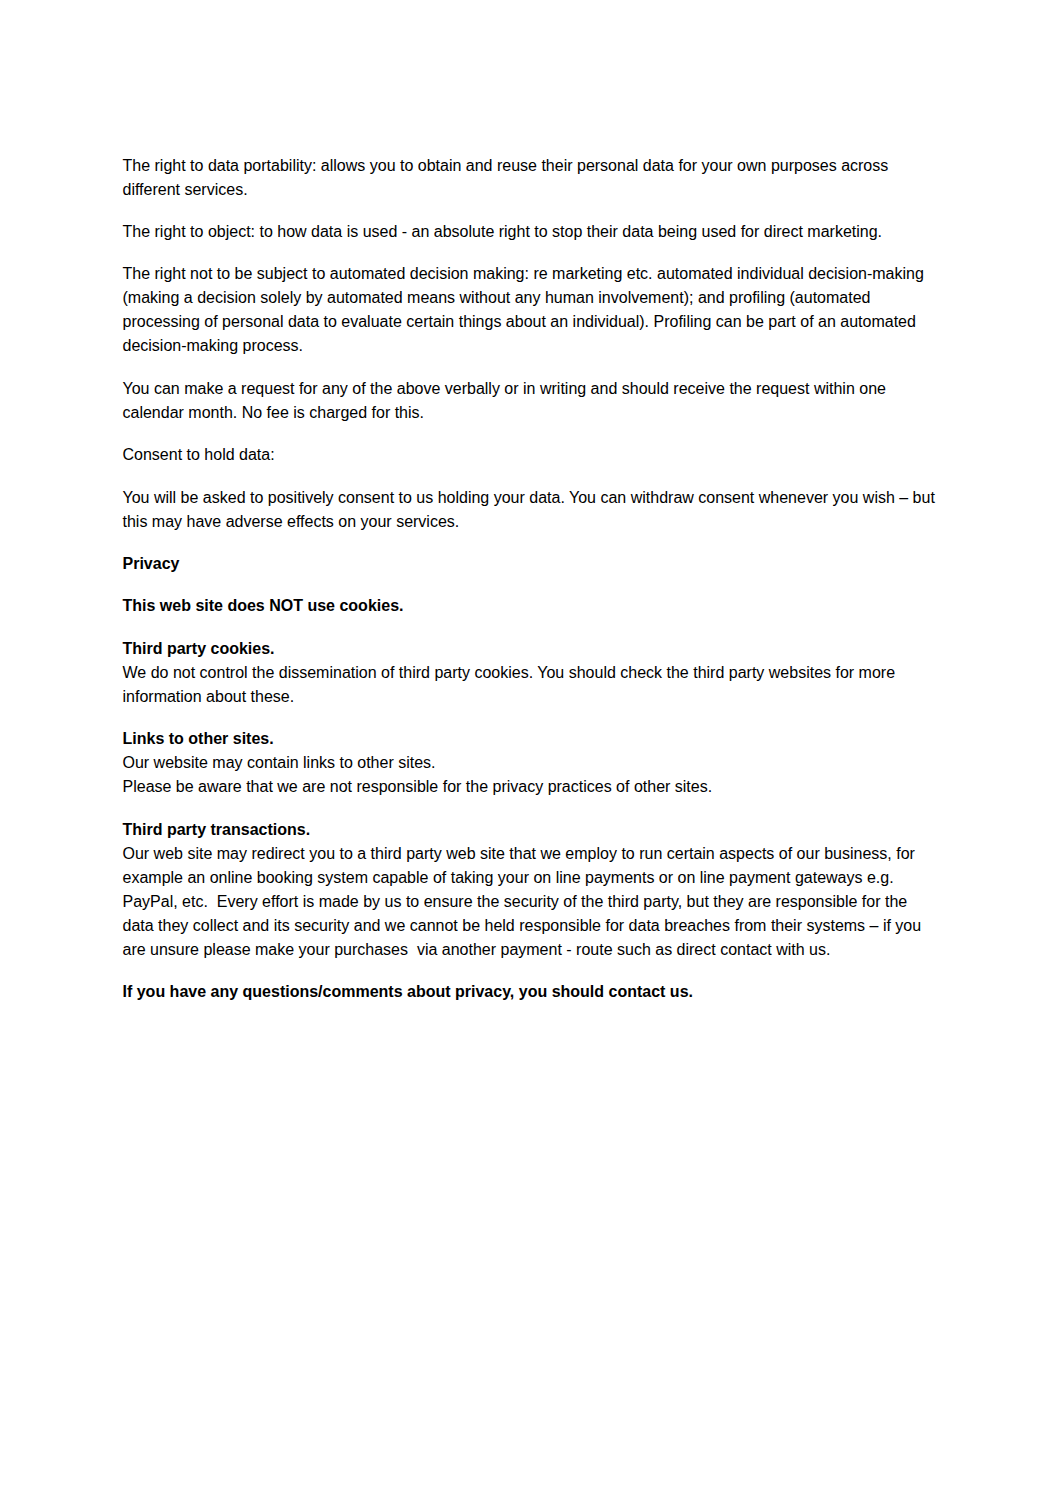The right to data portability: allows you to obtain and reuse their personal data for your own purposes across different services.
The right to object: to how data is used - an absolute right to stop their data being used for direct marketing.
The right not to be subject to automated decision making: re marketing etc. automated individual decision-making (making a decision solely by automated means without any human involvement); and profiling (automated processing of personal data to evaluate certain things about an individual). Profiling can be part of an automated decision-making process.
You can make a request for any of the above verbally or in writing and should receive the request within one calendar month. No fee is charged for this.
Consent to hold data:
You will be asked to positively consent to us holding your data. You can withdraw consent whenever you wish – but this may have adverse effects on your services.
Privacy
This web site does NOT use cookies.
Third party cookies.
We do not control the dissemination of third party cookies. You should check the third party websites for more information about these.
Links to other sites.
Our website may contain links to other sites.
Please be aware that we are not responsible for the privacy practices of other sites.
Third party transactions.
Our web site may redirect you to a third party web site that we employ to run certain aspects of our business, for example an online booking system capable of taking your on line payments or on line payment gateways e.g. PayPal, etc. Every effort is made by us to ensure the security of the third party, but they are responsible for the data they collect and its security and we cannot be held responsible for data breaches from their systems – if you are unsure please make your purchases via another payment - route such as direct contact with us.
If you have any questions/comments about privacy, you should contact us.